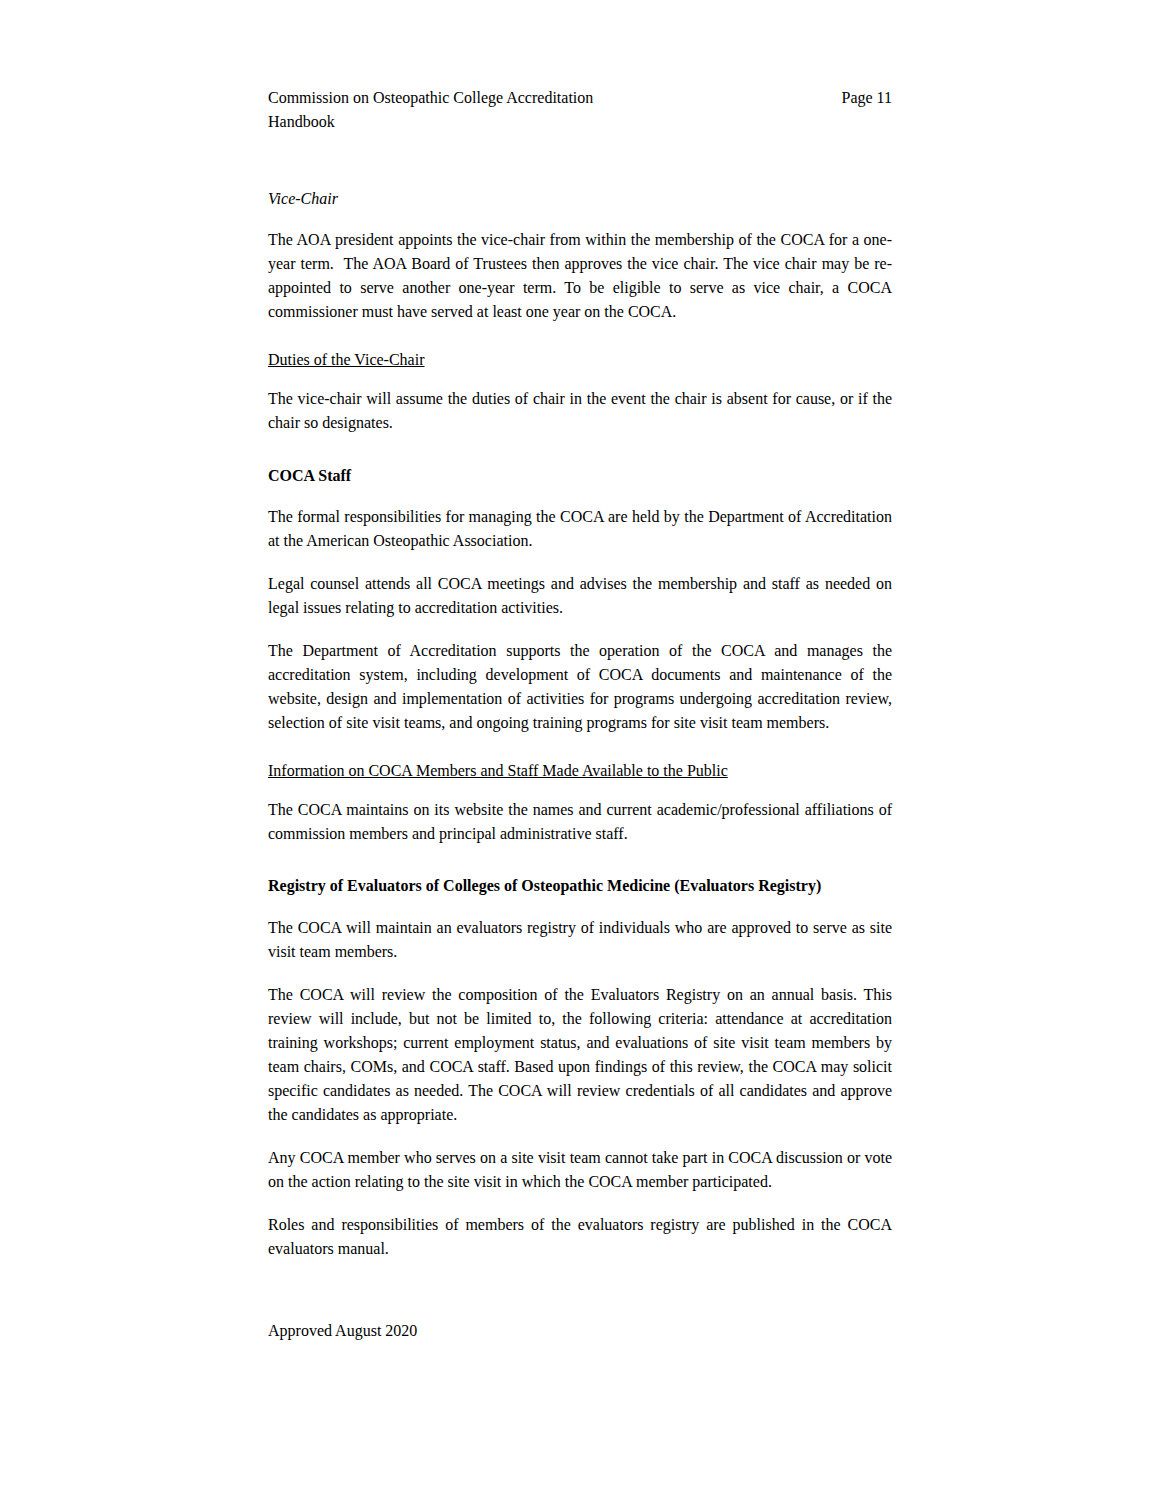Commission on Osteopathic College Accreditation
Handbook
Page 11
Vice-Chair
The AOA president appoints the vice-chair from within the membership of the COCA for a one-year term. The AOA Board of Trustees then approves the vice chair. The vice chair may be re-appointed to serve another one-year term. To be eligible to serve as vice chair, a COCA commissioner must have served at least one year on the COCA.
Duties of the Vice-Chair
The vice-chair will assume the duties of chair in the event the chair is absent for cause, or if the chair so designates.
COCA Staff
The formal responsibilities for managing the COCA are held by the Department of Accreditation at the American Osteopathic Association.
Legal counsel attends all COCA meetings and advises the membership and staff as needed on legal issues relating to accreditation activities.
The Department of Accreditation supports the operation of the COCA and manages the accreditation system, including development of COCA documents and maintenance of the website, design and implementation of activities for programs undergoing accreditation review, selection of site visit teams, and ongoing training programs for site visit team members.
Information on COCA Members and Staff Made Available to the Public
The COCA maintains on its website the names and current academic/professional affiliations of commission members and principal administrative staff.
Registry of Evaluators of Colleges of Osteopathic Medicine (Evaluators Registry)
The COCA will maintain an evaluators registry of individuals who are approved to serve as site visit team members.
The COCA will review the composition of the Evaluators Registry on an annual basis. This review will include, but not be limited to, the following criteria: attendance at accreditation training workshops; current employment status, and evaluations of site visit team members by team chairs, COMs, and COCA staff. Based upon findings of this review, the COCA may solicit specific candidates as needed. The COCA will review credentials of all candidates and approve the candidates as appropriate.
Any COCA member who serves on a site visit team cannot take part in COCA discussion or vote on the action relating to the site visit in which the COCA member participated.
Roles and responsibilities of members of the evaluators registry are published in the COCA evaluators manual.
Approved August 2020